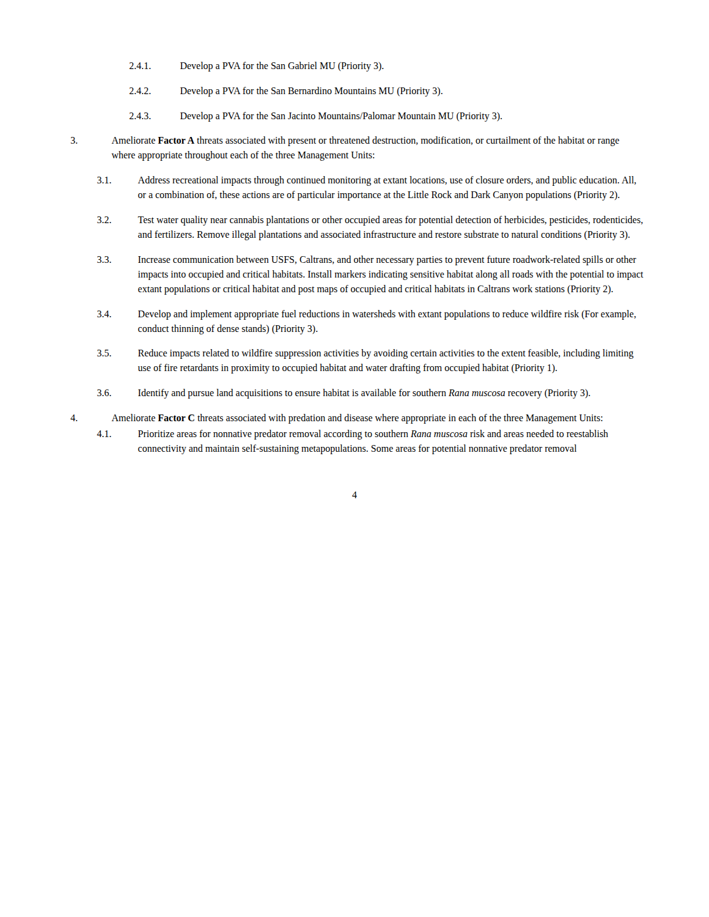2.4.1.
Develop a PVA for the San Gabriel MU (Priority 3).
2.4.2.
Develop a PVA for the San Bernardino Mountains MU (Priority 3).
2.4.3.
Develop a PVA for the San Jacinto Mountains/Palomar Mountain MU (Priority 3).
3.
Ameliorate Factor A threats associated with present or threatened destruction, modification, or curtailment of the habitat or range where appropriate throughout each of the three Management Units:
3.1.
Address recreational impacts through continued monitoring at extant locations, use of closure orders, and public education. All, or a combination of, these actions are of particular importance at the Little Rock and Dark Canyon populations (Priority 2).
3.2.
Test water quality near cannabis plantations or other occupied areas for potential detection of herbicides, pesticides, rodenticides, and fertilizers. Remove illegal plantations and associated infrastructure and restore substrate to natural conditions (Priority 3).
3.3.
Increase communication between USFS, Caltrans, and other necessary parties to prevent future roadwork-related spills or other impacts into occupied and critical habitats. Install markers indicating sensitive habitat along all roads with the potential to impact extant populations or critical habitat and post maps of occupied and critical habitats in Caltrans work stations (Priority 2).
3.4.
Develop and implement appropriate fuel reductions in watersheds with extant populations to reduce wildfire risk (For example, conduct thinning of dense stands) (Priority 3).
3.5.
Reduce impacts related to wildfire suppression activities by avoiding certain activities to the extent feasible, including limiting use of fire retardants in proximity to occupied habitat and water drafting from occupied habitat (Priority 1).
3.6.
Identify and pursue land acquisitions to ensure habitat is available for southern Rana muscosa recovery (Priority 3).
4.
Ameliorate Factor C threats associated with predation and disease where appropriate in each of the three Management Units:
4.1.
Prioritize areas for nonnative predator removal according to southern Rana muscosa risk and areas needed to reestablish connectivity and maintain self-sustaining metapopulations. Some areas for potential nonnative predator removal
4